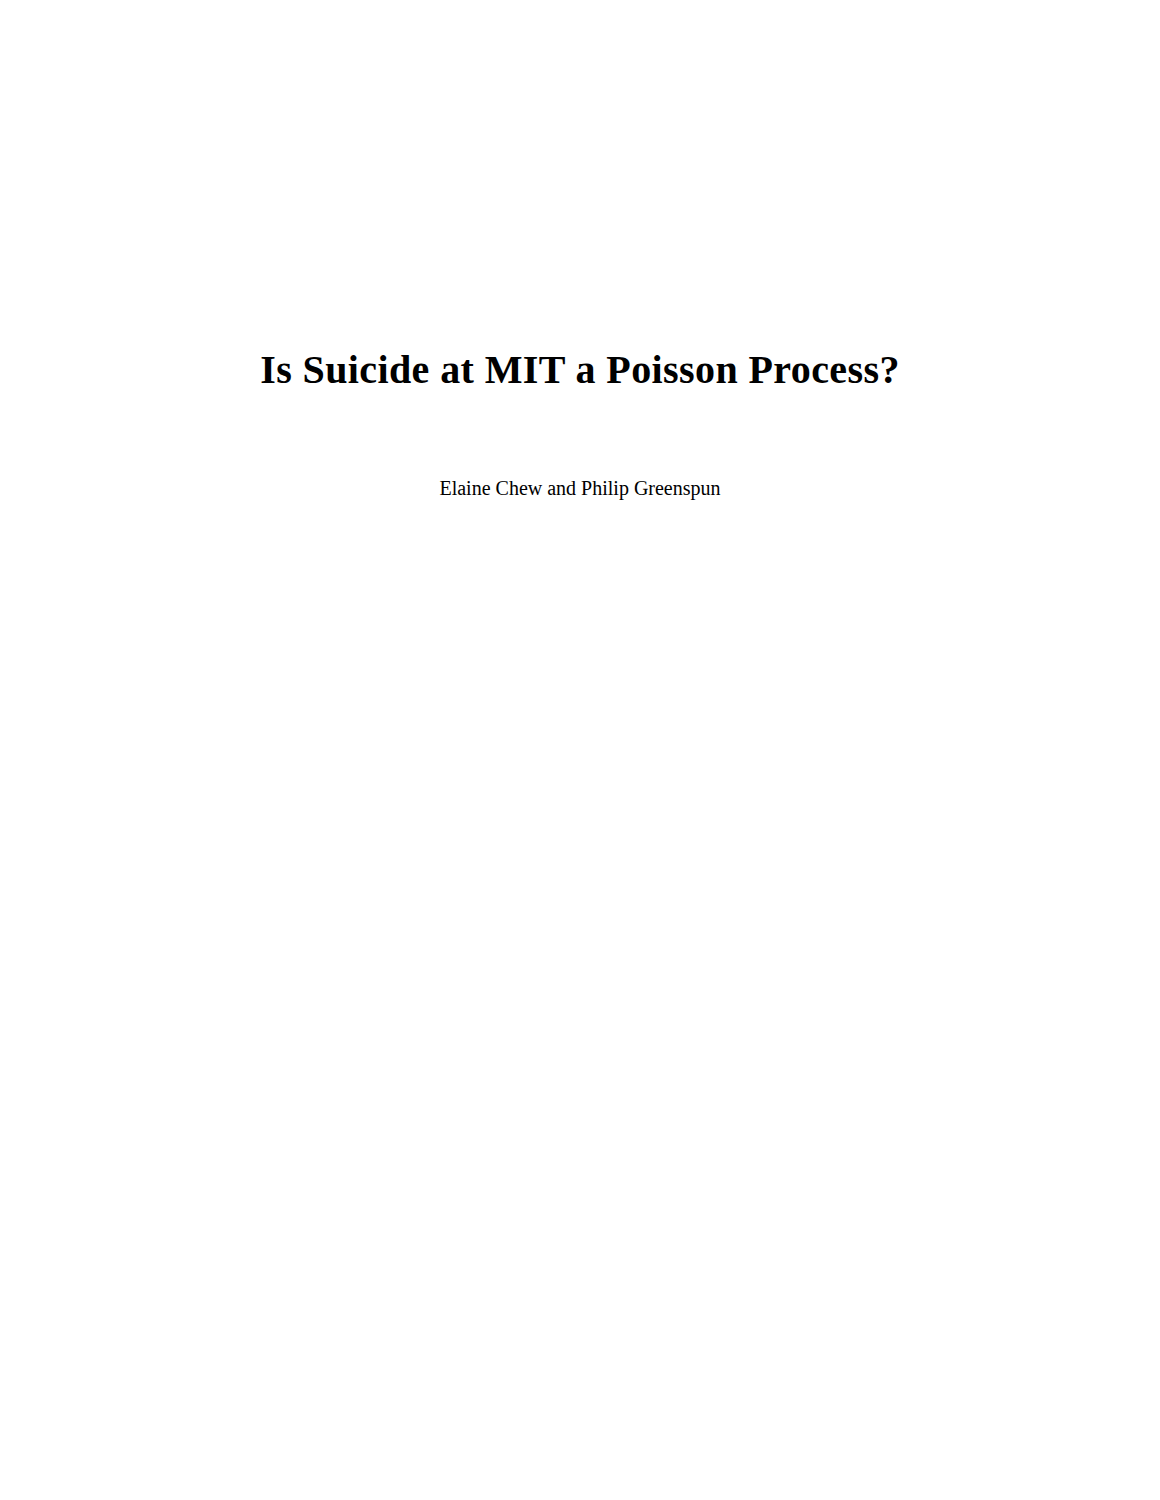Is Suicide at MIT a Poisson Process?
Elaine Chew and Philip Greenspun